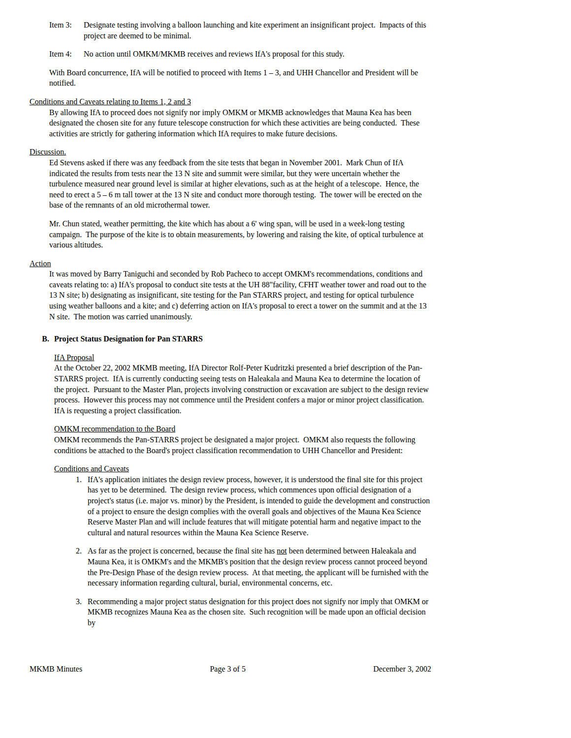Item 3:
Designate testing involving a balloon launching and kite experiment an insignificant project. Impacts of this project are deemed to be minimal.
Item 4:
No action until OMKM/MKMB receives and reviews IfA's proposal for this study.
With Board concurrence, IfA will be notified to proceed with Items 1 – 3, and UHH Chancellor and President will be notified.
Conditions and Caveats relating to Items 1, 2 and 3
By allowing IfA to proceed does not signify nor imply OMKM or MKMB acknowledges that Mauna Kea has been designated the chosen site for any future telescope construction for which these activities are being conducted. These activities are strictly for gathering information which IfA requires to make future decisions.
Discussion.
Ed Stevens asked if there was any feedback from the site tests that began in November 2001. Mark Chun of IfA indicated the results from tests near the 13 N site and summit were similar, but they were uncertain whether the turbulence measured near ground level is similar at higher elevations, such as at the height of a telescope. Hence, the need to erect a 5 – 6 m tall tower at the 13 N site and conduct more thorough testing. The tower will be erected on the base of the remnants of an old microthermal tower.
Mr. Chun stated, weather permitting, the kite which has about a 6' wing span, will be used in a week-long testing campaign. The purpose of the kite is to obtain measurements, by lowering and raising the kite, of optical turbulence at various altitudes.
Action
It was moved by Barry Taniguchi and seconded by Rob Pacheco to accept OMKM's recommendations, conditions and caveats relating to: a) IfA's proposal to conduct site tests at the UH 88"facility, CFHT weather tower and road out to the 13 N site; b) designating as insignificant, site testing for the Pan STARRS project, and testing for optical turbulence using weather balloons and a kite; and c) deferring action on IfA's proposal to erect a tower on the summit and at the 13 N site. The motion was carried unanimously.
B.
Project Status Designation for Pan STARRS
IfA Proposal
At the October 22, 2002 MKMB meeting, IfA Director Rolf-Peter Kudritzki presented a brief description of the Pan-STARRS project. IfA is currently conducting seeing tests on Haleakala and Mauna Kea to determine the location of the project. Pursuant to the Master Plan, projects involving construction or excavation are subject to the design review process. However this process may not commence until the President confers a major or minor project classification. IfA is requesting a project classification.
OMKM recommendation to the Board
OMKM recommends the Pan-STARRS project be designated a major project. OMKM also requests the following conditions be attached to the Board's project classification recommendation to UHH Chancellor and President:
Conditions and Caveats
IfA's application initiates the design review process, however, it is understood the final site for this project has yet to be determined. The design review process, which commences upon official designation of a project's status (i.e. major vs. minor) by the President, is intended to guide the development and construction of a project to ensure the design complies with the overall goals and objectives of the Mauna Kea Science Reserve Master Plan and will include features that will mitigate potential harm and negative impact to the cultural and natural resources within the Mauna Kea Science Reserve.
As far as the project is concerned, because the final site has not been determined between Haleakala and Mauna Kea, it is OMKM's and the MKMB's position that the design review process cannot proceed beyond the Pre-Design Phase of the design review process. At that meeting, the applicant will be furnished with the necessary information regarding cultural, burial, environmental concerns, etc.
Recommending a major project status designation for this project does not signify nor imply that OMKM or MKMB recognizes Mauna Kea as the chosen site. Such recognition will be made upon an official decision by
MKMB Minutes
Page 3 of 5
December 3, 2002